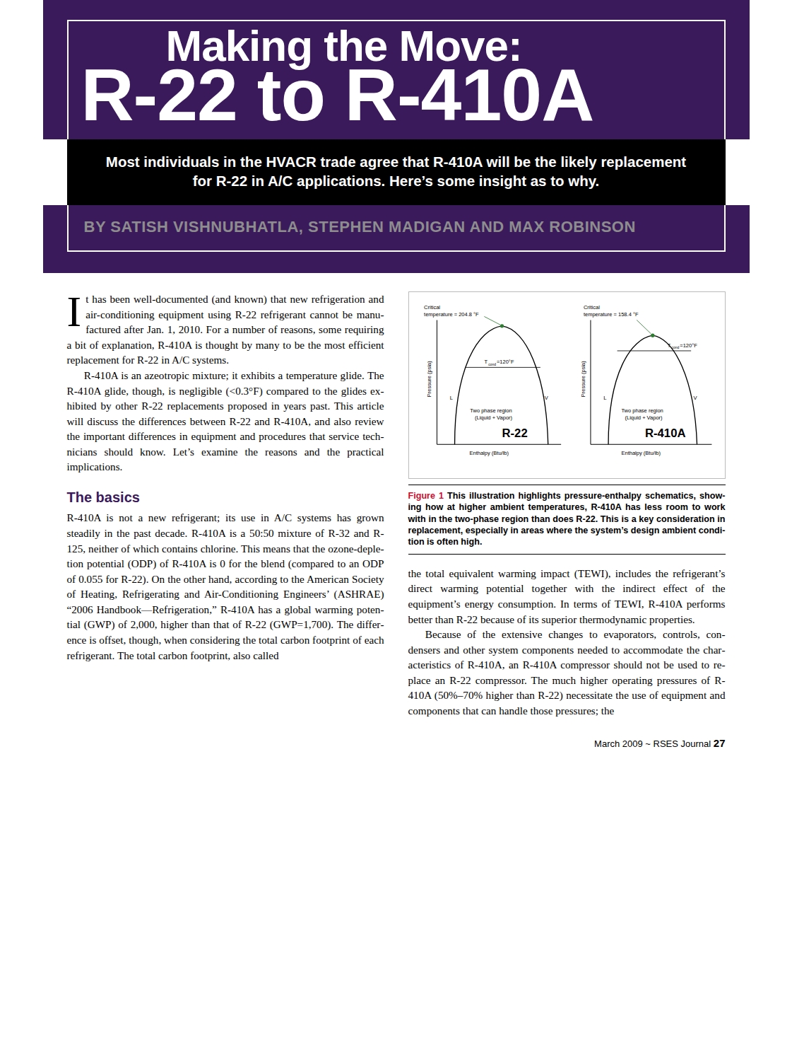Making the Move: R-22 to R-410A
Most individuals in the HVACR trade agree that R-410A will be the likely replacement for R-22 in A/C applications. Here’s some insight as to why.
BY SATISH VISHNUBHATLA, STEPHEN MADIGAN AND MAX ROBINSON
It has been well-documented (and known) that new refrigeration and air-conditioning equipment using R-22 refrigerant cannot be manufactured after Jan. 1, 2010. For a number of reasons, some requiring a bit of explanation, R-410A is thought by many to be the most efficient replacement for R-22 in A/C systems.
R-410A is an azeotropic mixture; it exhibits a temperature glide. The R-410A glide, though, is negligible (<0.3°F) compared to the glides exhibited by other R-22 replacements proposed in years past. This article will discuss the differences between R-22 and R-410A, and also review the important differences in equipment and procedures that service technicians should know. Let’s examine the reasons and the practical implications.
The basics
R-410A is not a new refrigerant; its use in A/C systems has grown steadily in the past decade. R-410A is a 50:50 mixture of R-32 and R-125, neither of which contains chlorine. This means that the ozone-depletion potential (ODP) of R-410A is 0 for the blend (compared to an ODP of 0.055 for R-22). On the other hand, according to the American Society of Heating, Refrigerating and Air-Conditioning Engineers’ (ASHRAE) “2006 Handbook—Refrigeration,” R-410A has a global warming potential (GWP) of 2,000, higher than that of R-22 (GWP=1,700). The difference is offset, though, when considering the total carbon footprint of each refrigerant. The total carbon footprint, also called
Critical temperature = 204.8 °F T cond =120°F L V Two phase region (Liquid + Vapor) R-22 Pressure (psia) Enthalpy (Btu/lb) Critical temperature = 158.4 °F T cond =120°F L V Two phase region (Liquid + Vapor) R-410A Pressure (psia) Enthalpy (Btu/lb)
Figure 1 This illustration highlights pressure-enthalpy schematics, showing how at higher ambient temperatures, R-410A has less room to work with in the two-phase region than does R-22. This is a key consideration in replacement, especially in areas where the system’s design ambient condition is often high.
the total equivalent warming impact (TEWI), includes the refrigerant’s direct warming potential together with the indirect effect of the equipment’s energy consumption. In terms of TEWI, R-410A performs better than R-22 because of its superior thermodynamic properties.
Because of the extensive changes to evaporators, controls, condensers and other system components needed to accommodate the characteristics of R-410A, an R-410A compressor should not be used to replace an R-22 compressor. The much higher operating pressures of R-410A (50%–70% higher than R-22) necessitate the use of equipment and components that can handle those pressures; the
March 2009 ~ RSES Journal 27